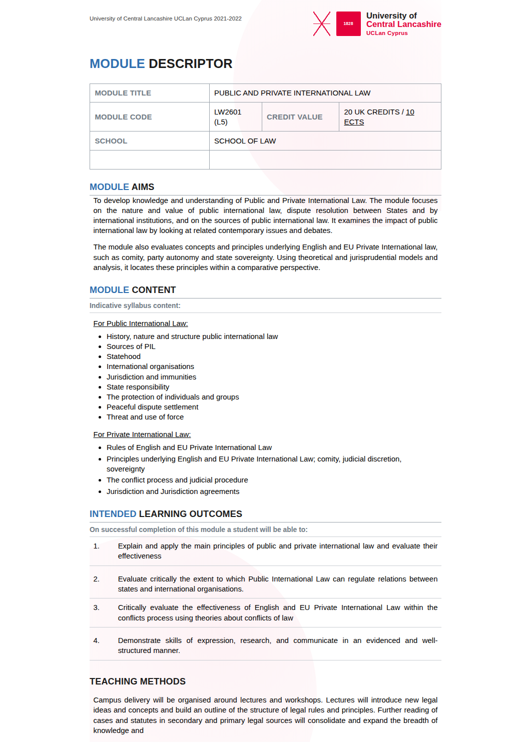University of Central Lancashire UCLan Cyprus 2021-2022
1828
University of
Central Lancashire
UCLan Cyprus
MODULE DESCRIPTOR
| MODULE TITLE | PUBLIC AND PRIVATE INTERNATIONAL LAW |
| MODULE CODE | LW2601 (L5) | CREDIT VALUE | 20 UK CREDITS / 10 ECTS |
| SCHOOL | SCHOOL OF LAW |
MODULE AIMS
To develop knowledge and understanding of Public and Private International Law. The module focuses on the nature and value of public international law, dispute resolution between States and by international institutions, and on the sources of public international law. It examines the impact of public international law by looking at related contemporary issues and debates.
The module also evaluates concepts and principles underlying English and EU Private International law, such as comity, party autonomy and state sovereignty. Using theoretical and jurisprudential models and analysis, it locates these principles within a comparative perspective.
MODULE CONTENT
Indicative syllabus content:
For Public International Law:
History, nature and structure public international law
Sources of PIL
Statehood
International organisations
Jurisdiction and immunities
State responsibility
The protection of individuals and groups
Peaceful dispute settlement
Threat and use of force
For Private International Law:
Rules of English and EU Private International Law
Principles underlying English and EU Private International Law; comity, judicial discretion, sovereignty
The conflict process and judicial procedure
Jurisdiction and Jurisdiction agreements
INTENDED LEARNING OUTCOMES
On successful completion of this module a student will be able to:
| 1. | Explain and apply the main principles of public and private international law and evaluate their effectiveness |
| 2. | Evaluate critically the extent to which Public International Law can regulate relations between states and international organisations. |
| 3. | Critically evaluate the effectiveness of English and EU Private International Law within the conflicts process using theories about conflicts of law |
| 4. | Demonstrate skills of expression, research, and communicate in an evidenced and well-structured manner. |
TEACHING METHODS
Campus delivery will be organised around lectures and workshops. Lectures will introduce new legal ideas and concepts and build an outline of the structure of legal rules and principles. Further reading of cases and statutes in secondary and primary legal sources will consolidate and expand the breadth of knowledge and